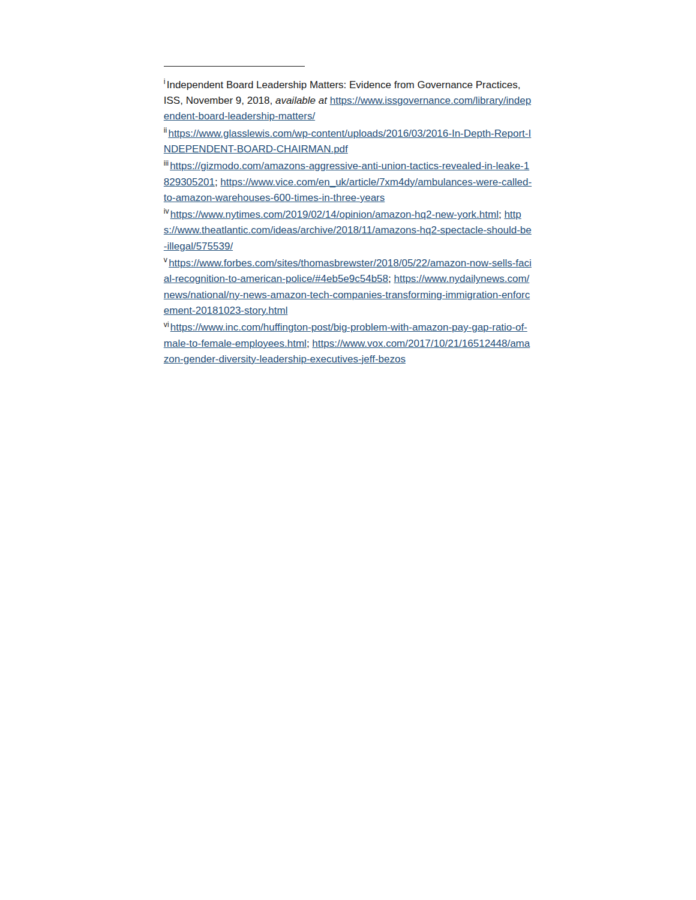iIndependent Board Leadership Matters: Evidence from Governance Practices, ISS, November 9, 2018, available at https://www.issgovernance.com/library/independent-board-leadership-matters/
ii https://www.glasslewis.com/wp-content/uploads/2016/03/2016-In-Depth-Report-INDEPENDENT-BOARD-CHAIRMAN.pdf
iii https://gizmodo.com/amazons-aggressive-anti-union-tactics-revealed-in-leake-1829305201; https://www.vice.com/en_uk/article/7xm4dy/ambulances-were-called-to-amazon-warehouses-600-times-in-three-years
iv https://www.nytimes.com/2019/02/14/opinion/amazon-hq2-new-york.html; https://www.theatlantic.com/ideas/archive/2018/11/amazons-hq2-spectacle-should-be-illegal/575539/
vhttps://www.forbes.com/sites/thomasbrewster/2018/05/22/amazon-now-sells-facial-recognition-to-american-police/#4eb5e9c54b58; https://www.nydailynews.com/news/national/ny-news-amazon-tech-companies-transforming-immigration-enforcement-20181023-story.html
vi https://www.inc.com/huffington-post/big-problem-with-amazon-pay-gap-ratio-of-male-to-female-employees.html; https://www.vox.com/2017/10/21/16512448/amazon-gender-diversity-leadership-executives-jeff-bezos